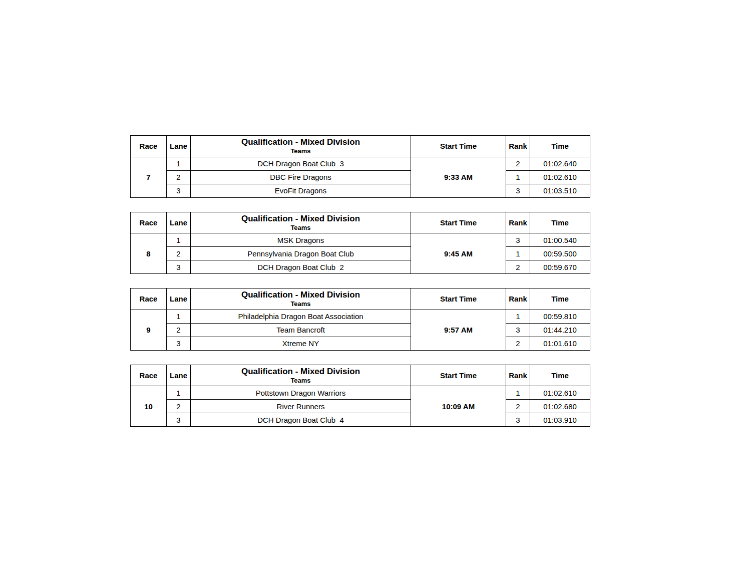| Race | Lane | Qualification - Mixed Division Teams | Start Time | Rank | Time |
| 7 | 1 | DCH Dragon Boat Club 3 | 9:33 AM | 2 | 01:02.640 |
| 2 | DBC Fire Dragons | 1 | 01:02.610 |
| 3 | EvoFit Dragons | 3 | 01:03.510 |
| Race | Lane | Qualification - Mixed Division Teams | Start Time | Rank | Time |
| 8 | 1 | MSK Dragons | 9:45 AM | 3 | 01:00.540 |
| 2 | Pennsylvania Dragon Boat Club | 1 | 00:59.500 |
| 3 | DCH Dragon Boat Club 2 | 2 | 00:59.670 |
| Race | Lane | Qualification - Mixed Division Teams | Start Time | Rank | Time |
| 9 | 1 | Philadelphia Dragon Boat Association | 9:57 AM | 1 | 00:59.810 |
| 2 | Team Bancroft | 3 | 01:44.210 |
| 3 | Xtreme NY | 2 | 01:01.610 |
| Race | Lane | Qualification - Mixed Division Teams | Start Time | Rank | Time |
| 10 | 1 | Pottstown Dragon Warriors | 10:09 AM | 1 | 01:02.610 |
| 2 | River Runners | 2 | 01:02.680 |
| 3 | DCH Dragon Boat Club 4 | 3 | 01:03.910 |